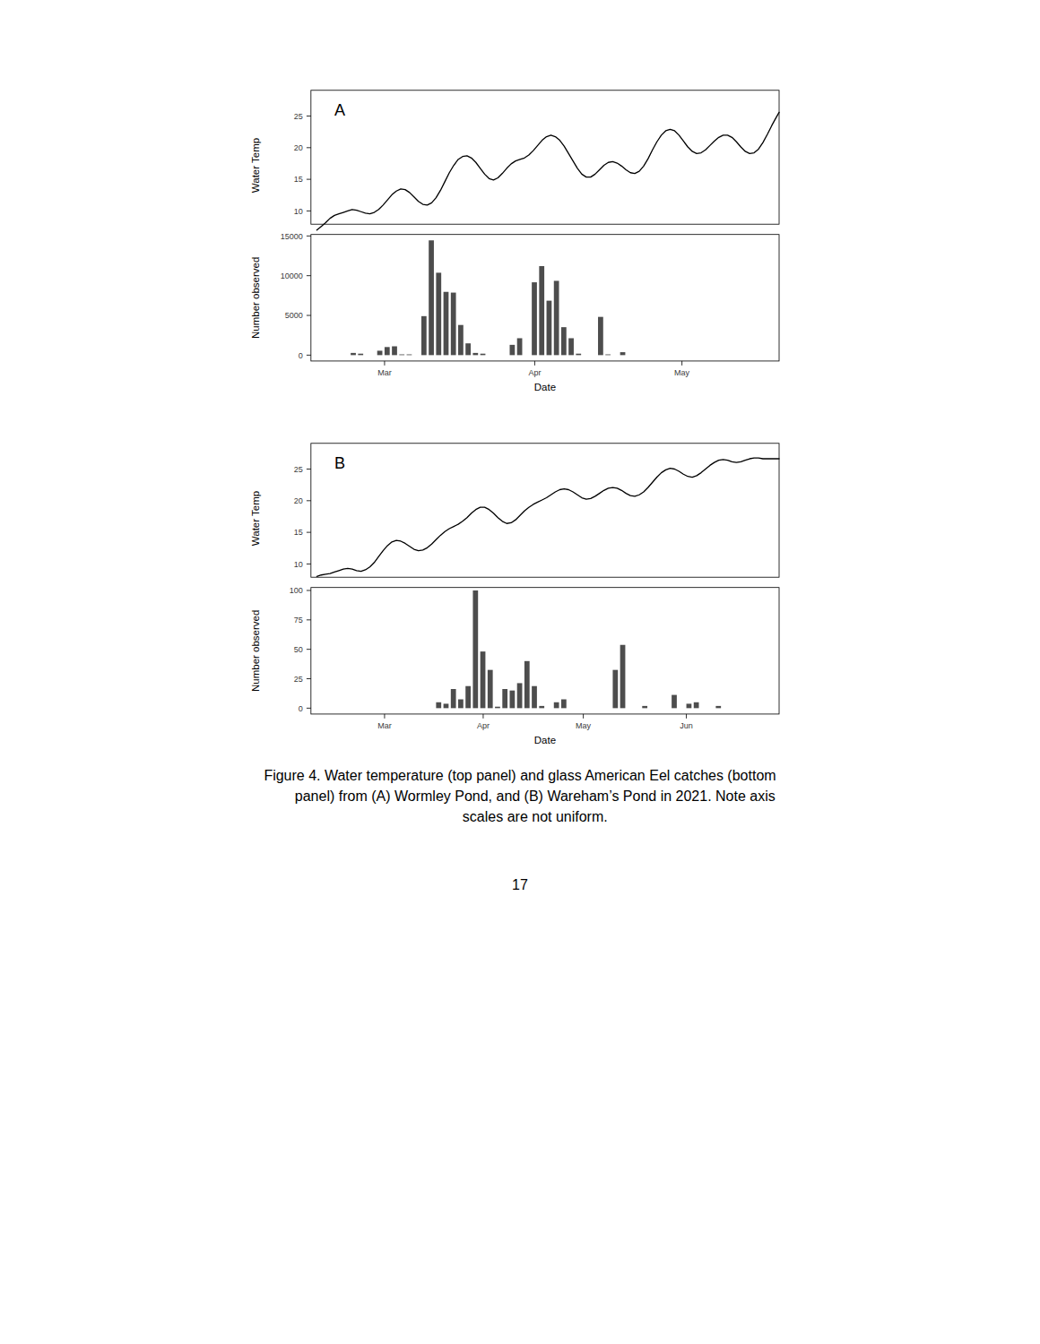Panel A — Wormley Pond, 2021 Top sub-panel: water temperature rising from about 7 degrees in late February to about 26 degrees in late May. Bottom sub-panel: daily counts of glass American Eel, with peaks near 14,000 in mid-March and near 11,000 in late March. Water Temp 10 15 20 25 A Number observed 0 5000 10000 15000 Mar Apr May Date
Panel B — Wareham’s Pond, 2021 Top sub-panel: water temperature rising from about 8 degrees in late February to about 27 degrees in mid-June. Bottom sub-panel: daily counts of glass American Eel, with a maximum of about 100 in late March and a secondary peak near 55 in mid-May. Water Temp 10 15 20 25 B Number observed 0 25 50 75 100 Mar Apr May Jun Date
Figure 4. Water temperature (top panel) and glass American Eel catches (bottom panel) from (A) Wormley Pond, and (B) Wareham’s Pond in 2021. Note axis scales are not uniform.
17